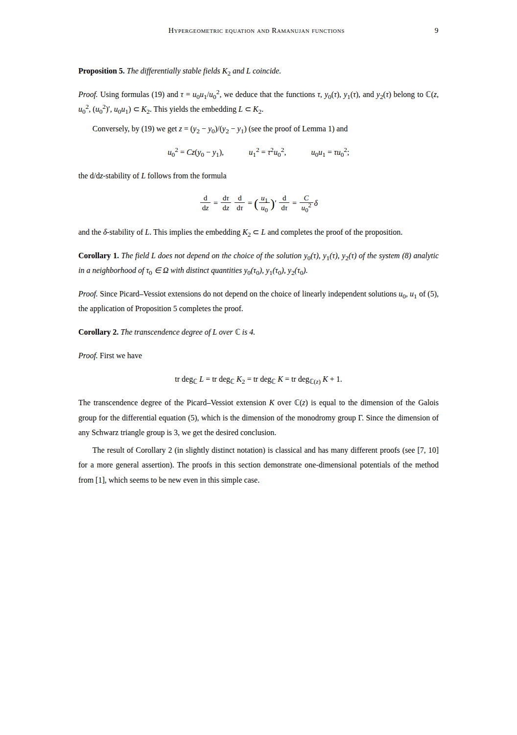Hypergeometric equation and Ramanujan functions 9
Proposition 5. The differentially stable fields K2 and L coincide.
Proof. Using formulas (19) and τ = u0u1/u02, we deduce that the functions τ, y0(τ), y1(τ), and y2(τ) belong to ℂ(z, u02, (u02)′, u0u1) ⊂ K2. This yields the embedding L ⊂ K2.
Conversely, by (19) we get z = (y2 − y0)/(y2 − y1) (see the proof of Lemma 1) and
u02 = Cz(y0 − y1), u12 = τ2u02, u0u1 = τu02;
the d/dz-stability of L follows from the formula
ddz = dτ dz ddτ = (u1 u0)′ ddτ = Cu02 δ
and the δ-stability of L. This implies the embedding K2 ⊂ L and completes the proof of the proposition.
Corollary 1. The field L does not depend on the choice of the solution y0(τ), y1(τ), y2(τ) of the system (8) analytic in a neighborhood of τ0 ∈ Ω with distinct quantities y0(τ0), y1(τ0), y2(τ0).
Proof. Since Picard–Vessiot extensions do not depend on the choice of linearly independent solutions u0, u1 of (5), the application of Proposition 5 completes the proof.
Corollary 2. The transcendence degree of L over ℂ is 4.
Proof. First we have
tr degℂ L = tr degℂ K2 = tr degℂ K = tr degℂ(z) K + 1.
The transcendence degree of the Picard–Vessiot extension K over ℂ(z) is equal to the dimension of the Galois group for the differential equation (5), which is the dimension of the monodromy group Γ. Since the dimension of any Schwarz triangle group is 3, we get the desired conclusion.
The result of Corollary 2 (in slightly distinct notation) is classical and has many different proofs (see [7, 10] for a more general assertion). The proofs in this section demonstrate one-dimensional potentials of the method from [1], which seems to be new even in this simple case.